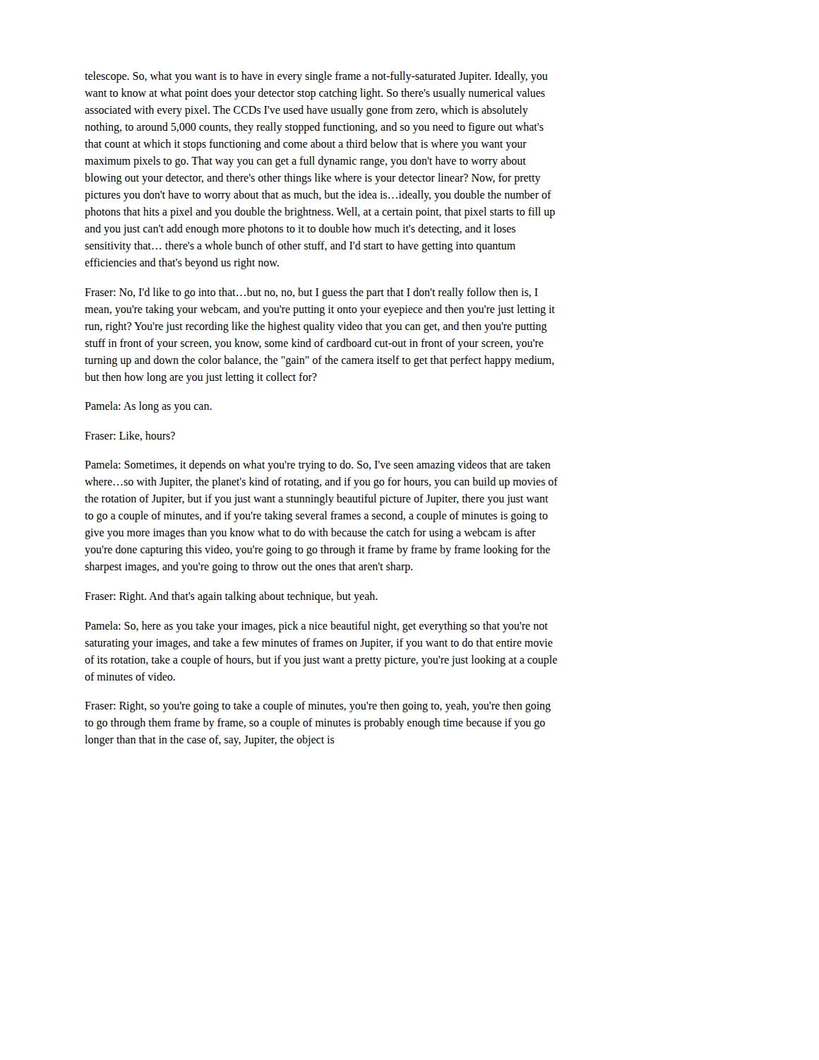telescope. So, what you want is to have in every single frame a not-fully-saturated Jupiter. Ideally, you want to know at what point does your detector stop catching light. So there's usually numerical values associated with every pixel. The CCDs I've used have usually gone from zero, which is absolutely nothing, to around 5,000 counts, they really stopped functioning, and so you need to figure out what's that count at which it stops functioning and come about a third below that is where you want your maximum pixels to go. That way you can get a full dynamic range, you don't have to worry about blowing out your detector, and there's other things like where is your detector linear? Now, for pretty pictures you don't have to worry about that as much, but the idea is…ideally, you double the number of photons that hits a pixel and you double the brightness. Well, at a certain point, that pixel starts to fill up and you just can't add enough more photons to it to double how much it's detecting, and it loses sensitivity that… there's a whole bunch of other stuff, and I'd start to have getting into quantum efficiencies and that's beyond us right now.
Fraser: No, I'd like to go into that…but no, no, but I guess the part that I don't really follow then is, I mean, you're taking your webcam, and you're putting it onto your eyepiece and then you're just letting it run, right? You're just recording like the highest quality video that you can get, and then you're putting stuff in front of your screen, you know, some kind of cardboard cut-out in front of your screen, you're turning up and down the color balance, the "gain" of the camera itself to get that perfect happy medium, but then how long are you just letting it collect for?
Pamela: As long as you can.
Fraser: Like, hours?
Pamela: Sometimes, it depends on what you're trying to do. So, I've seen amazing videos that are taken where…so with Jupiter, the planet's kind of rotating, and if you go for hours, you can build up movies of the rotation of Jupiter, but if you just want a stunningly beautiful picture of Jupiter, there you just want to go a couple of minutes, and if you're taking several frames a second, a couple of minutes is going to give you more images than you know what to do with because the catch for using a webcam is after you're done capturing this video, you're going to go through it frame by frame by frame looking for the sharpest images, and you're going to throw out the ones that aren't sharp.
Fraser: Right. And that's again talking about technique, but yeah.
Pamela: So, here as you take your images, pick a nice beautiful night, get everything so that you're not saturating your images, and take a few minutes of frames on Jupiter, if you want to do that entire movie of its rotation, take a couple of hours, but if you just want a pretty picture, you're just looking at a couple of minutes of video.
Fraser: Right, so you're going to take a couple of minutes, you're then going to, yeah, you're then going to go through them frame by frame, so a couple of minutes is probably enough time because if you go longer than that in the case of, say, Jupiter, the object is